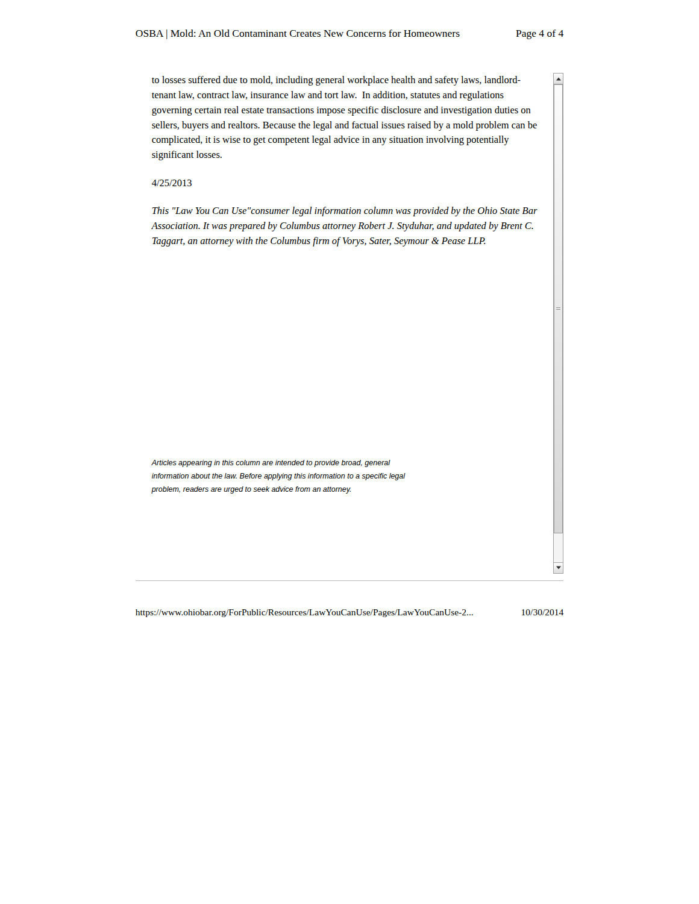OSBA | Mold: An Old Contaminant Creates New Concerns for Homeowners
Page 4 of 4
to losses suffered due to mold, including general workplace health and safety laws, landlord-tenant law, contract law, insurance law and tort law. In addition, statutes and regulations governing certain real estate transactions impose specific disclosure and investigation duties on sellers, buyers and realtors. Because the legal and factual issues raised by a mold problem can be complicated, it is wise to get competent legal advice in any situation involving potentially significant losses.
4/25/2013
This "Law You Can Use"consumer legal information column was provided by the Ohio State Bar Association. It was prepared by Columbus attorney Robert J. Styduhar, and updated by Brent C. Taggart, an attorney with the Columbus firm of Vorys, Sater, Seymour & Pease LLP.
Articles appearing in this column are intended to provide broad, general information about the law. Before applying this information to a specific legal problem, readers are urged to seek advice from an attorney.
https://www.ohiobar.org/ForPublic/Resources/LawYouCanUse/Pages/LawYouCanUse-2...
10/30/2014